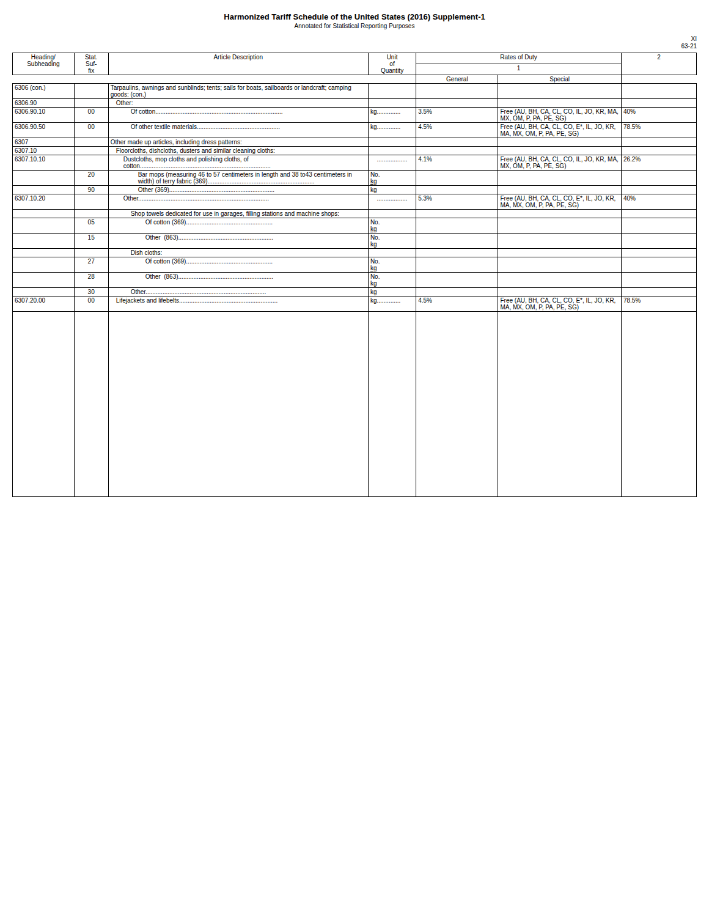Harmonized Tariff Schedule of the United States (2016) Supplement-1
Annotated for Statistical Reporting Purposes
XI
63-21
| Heading/ Subheading | Stat. Suf- fix | Article Description | Unit of Quantity | Rates of Duty | 2 |
| --- | --- | --- | --- | --- | --- |
| 1 |
| | General | Special | |
| 6306 (con.) | | Tarpaulins, awnings and sunblinds; tents; sails for boats, sailboards or landcraft; camping goods: (con.) | | | | |
| 6306.90 | | Other: | | | | |
| 6306.90.10 | 00 | Of cotton........................................................................... | kg.............. | 3.5% | Free (AU, BH, CA, CL, CO, IL, JO, KR, MA, MX, OM, P, PA, PE, SG) | 40% |
| 6306.90.50 | 00 | Of other textile materials................................................. | kg.............. | 4.5% | Free (AU, BH, CA, CL, CO, E*, IL, JO, KR, MA, MX, OM, P, PA, PE, SG) | 78.5% |
| 6307 | | Other made up articles, including dress patterns: | | | | |
| 6307.10 | | Floorcloths, dishcloths, dusters and similar cleaning cloths: | | | | |
| 6307.10.10 | | Dustcloths, mop cloths and polishing cloths, of cotton............................................................................. | .................. | 4.1% | Free (AU, BH, CA, CL, CO, IL, JO, KR, MA, MX, OM, P, PA, PE, SG) | 26.2% |
| | 20 | Bar mops (measuring 46 to 57 centimeters in length and 38 to43 centimeters in width) of terry fabric (369)............................................................... | No. kg | | | |
| | 90 | Other (369).............................................................. | kg | | | |
| 6307.10.20 | | Other............................................................................. | .................. | 5.3% | Free (AU, BH, CA, CL, CO, E*, IL, JO, KR, MA, MX, OM, P, PA, PE, SG) | 40% |
| | | Shop towels dedicated for use in garages, filling stations and machine shops: | | | | |
| | 05 | Of cotton (369)................................................... | No. kg | | | |
| | 15 | Other (863)........................................................ | No. kg | | | |
| | | Dish cloths: | | | | |
| | 27 | Of cotton (369)................................................... | No. kg | | | |
| | 28 | Other (863)........................................................ | No. kg | | | |
| | 30 | Other....................................................................... | kg | | | |
| 6307.20.00 | 00 | Lifejackets and lifebelts.......................................................... | kg.............. | 4.5% | Free (AU, BH, CA, CL, CO, E*, IL, JO, KR, MA, MX, OM, P, PA, PE, SG) | 78.5% |